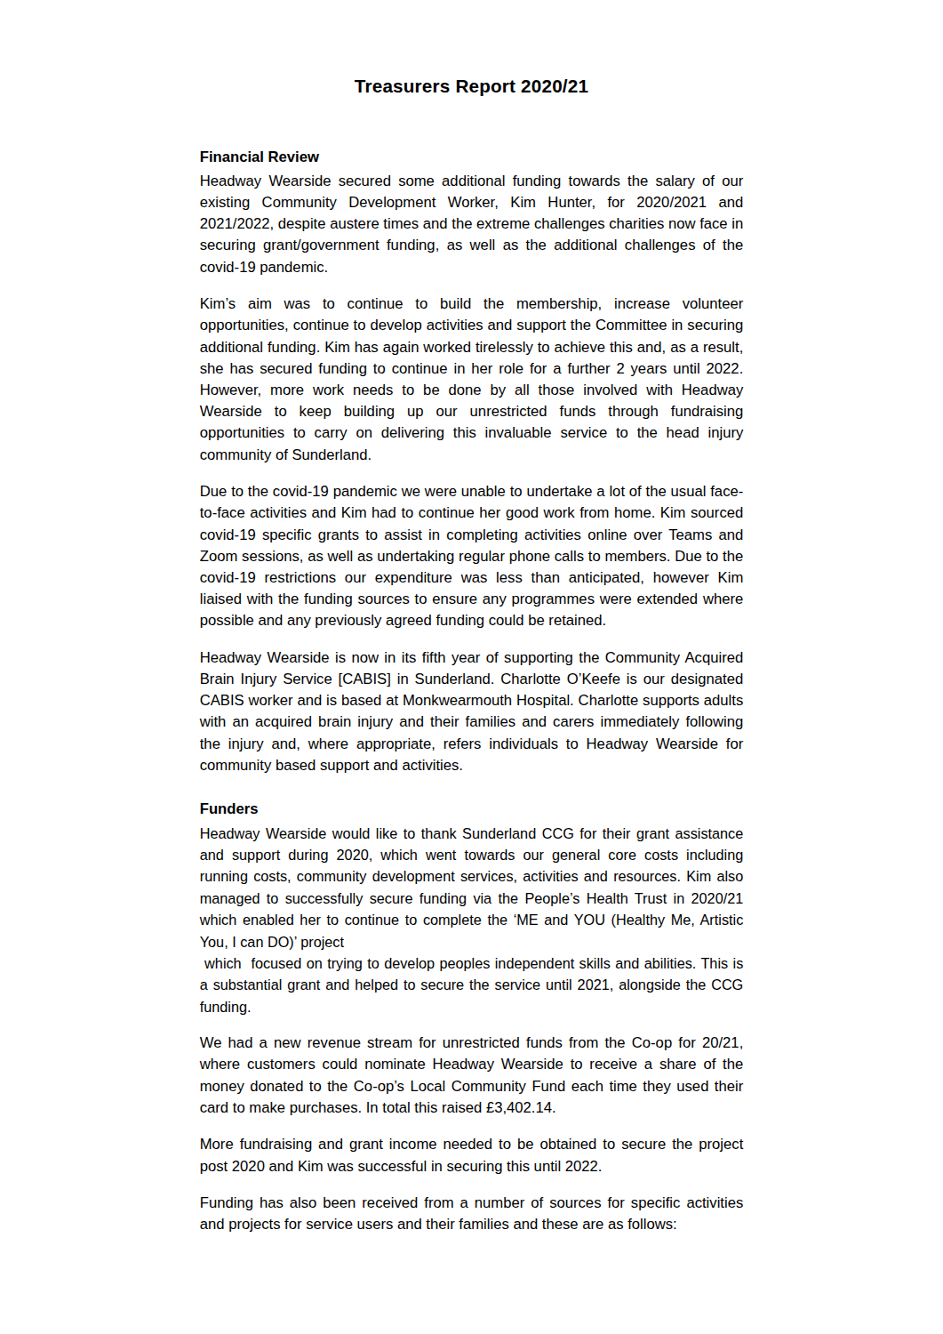Treasurers Report 2020/21
Financial Review
Headway Wearside secured some additional funding towards the salary of our existing Community Development Worker, Kim Hunter, for 2020/2021 and 2021/2022, despite austere times and the extreme challenges charities now face in securing grant/government funding, as well as the additional challenges of the covid-19 pandemic.
Kim’s aim was to continue to build the membership, increase volunteer opportunities, continue to develop activities and support the Committee in securing additional funding. Kim has again worked tirelessly to achieve this and, as a result, she has secured funding to continue in her role for a further 2 years until 2022. However, more work needs to be done by all those involved with Headway Wearside to keep building up our unrestricted funds through fundraising opportunities to carry on delivering this invaluable service to the head injury community of Sunderland.
Due to the covid-19 pandemic we were unable to undertake a lot of the usual face-to-face activities and Kim had to continue her good work from home. Kim sourced covid-19 specific grants to assist in completing activities online over Teams and Zoom sessions, as well as undertaking regular phone calls to members. Due to the covid-19 restrictions our expenditure was less than anticipated, however Kim liaised with the funding sources to ensure any programmes were extended where possible and any previously agreed funding could be retained.
Headway Wearside is now in its fifth year of supporting the Community Acquired Brain Injury Service [CABIS] in Sunderland. Charlotte O’Keefe is our designated CABIS worker and is based at Monkwearmouth Hospital. Charlotte supports adults with an acquired brain injury and their families and carers immediately following the injury and, where appropriate, refers individuals to Headway Wearside for community based support and activities.
Funders
Headway Wearside would like to thank Sunderland CCG for their grant assistance and support during 2020, which went towards our general core costs including running costs, community development services, activities and resources. Kim also managed to successfully secure funding via the People’s Health Trust in 2020/21 which enabled her to continue to complete the ‘ME and YOU (Healthy Me, Artistic You, I can DO)’ project
which focused on trying to develop peoples independent skills and abilities. This is a substantial grant and helped to secure the service until 2021, alongside the CCG funding.
We had a new revenue stream for unrestricted funds from the Co-op for 20/21, where customers could nominate Headway Wearside to receive a share of the money donated to the Co-op’s Local Community Fund each time they used their card to make purchases. In total this raised £3,402.14.
More fundraising and grant income needed to be obtained to secure the project post 2020 and Kim was successful in securing this until 2022.
Funding has also been received from a number of sources for specific activities and projects for service users and their families and these are as follows: